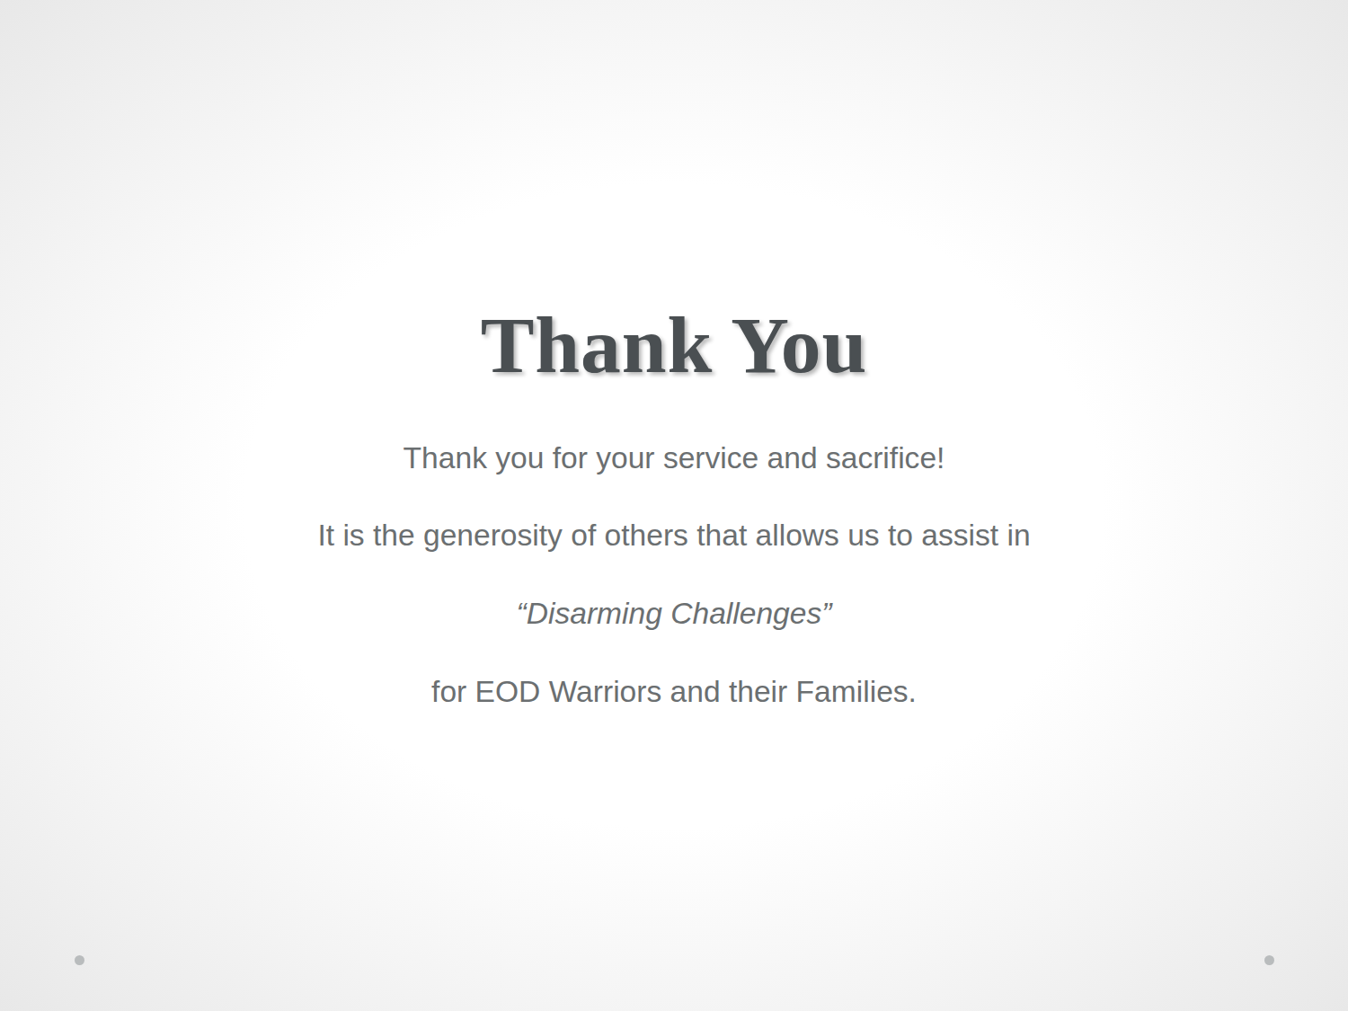Thank You
Thank you for your service and sacrifice!
It is the generosity of others that allows us to assist in
“Disarming Challenges”
for EOD Warriors and their Families.